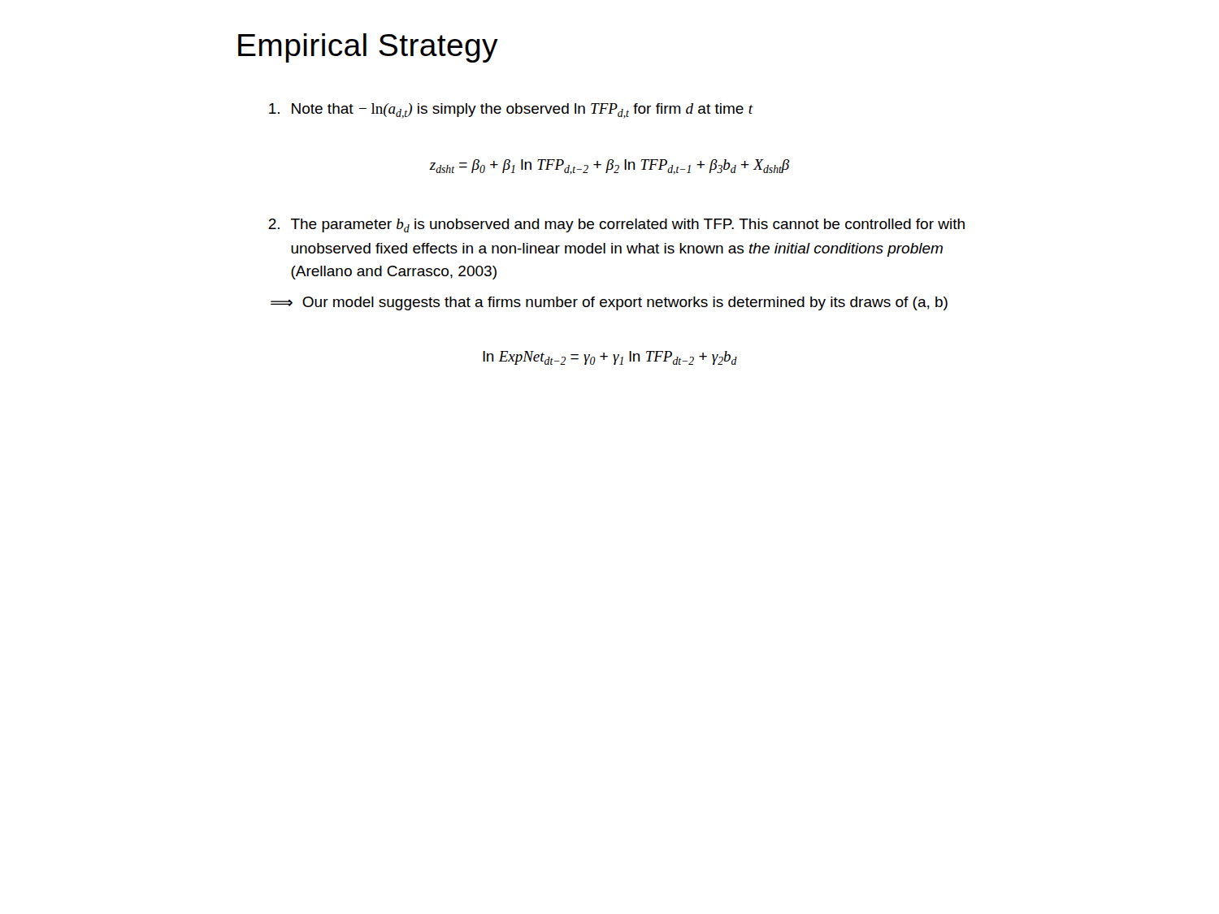Empirical Strategy
Note that − ln(ad,t) is simply the observed ln TFPd,t for firm d at time t
zdsht = β0 + β1 ln TFPd,t−2 + β2 ln TFPd,t−1 + β3bd + Xdshtβ
The parameter bd is unobserved and may be correlated with TFP. This cannot be controlled for with unobserved fixed effects in a non-linear model in what is known as the initial conditions problem (Arellano and Carrasco, 2003)
⟹
Our model suggests that a firms number of export networks is determined by its draws of (a, b)
ln ExpNetdt−2 = γ0 + γ1 ln TFPdt−2 + γ2bd